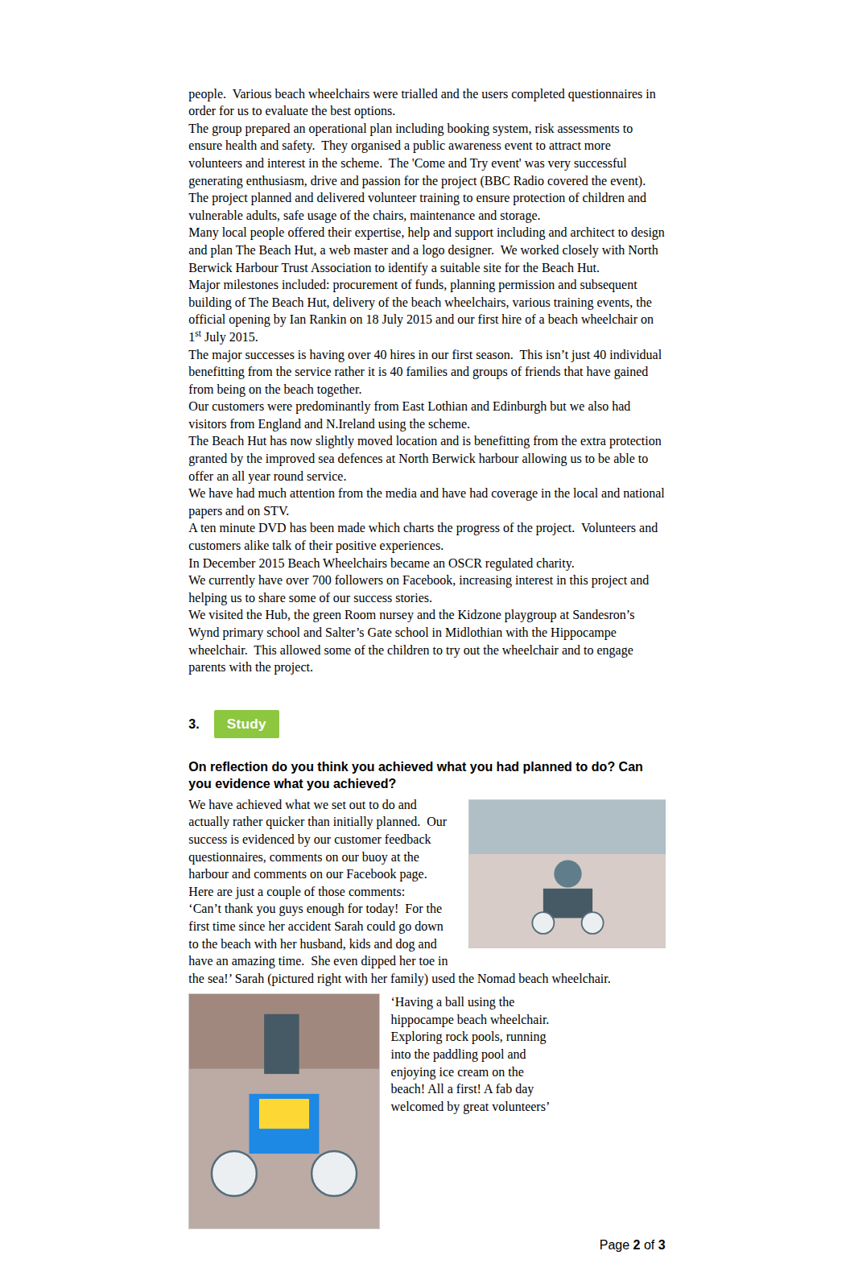people. Various beach wheelchairs were trialled and the users completed questionnaires in order for us to evaluate the best options.
The group prepared an operational plan including booking system, risk assessments to ensure health and safety. They organised a public awareness event to attract more volunteers and interest in the scheme. The 'Come and Try event' was very successful generating enthusiasm, drive and passion for the project (BBC Radio covered the event).
The project planned and delivered volunteer training to ensure protection of children and vulnerable adults, safe usage of the chairs, maintenance and storage.
Many local people offered their expertise, help and support including and architect to design and plan The Beach Hut, a web master and a logo designer. We worked closely with North Berwick Harbour Trust Association to identify a suitable site for the Beach Hut.
Major milestones included: procurement of funds, planning permission and subsequent building of The Beach Hut, delivery of the beach wheelchairs, various training events, the official opening by Ian Rankin on 18 July 2015 and our first hire of a beach wheelchair on 1st July 2015.
The major successes is having over 40 hires in our first season. This isn’t just 40 individual benefitting from the service rather it is 40 families and groups of friends that have gained from being on the beach together.
Our customers were predominantly from East Lothian and Edinburgh but we also had visitors from England and N.Ireland using the scheme.
The Beach Hut has now slightly moved location and is benefitting from the extra protection granted by the improved sea defences at North Berwick harbour allowing us to be able to offer an all year round service.
We have had much attention from the media and have had coverage in the local and national papers and on STV.
A ten minute DVD has been made which charts the progress of the project. Volunteers and customers alike talk of their positive experiences.
In December 2015 Beach Wheelchairs became an OSCR regulated charity.
We currently have over 700 followers on Facebook, increasing interest in this project and helping us to share some of our success stories.
We visited the Hub, the green Room nursey and the Kidzone playgroup at Sandesron’s Wynd primary school and Salter’s Gate school in Midlothian with the Hippocampe wheelchair. This allowed some of the children to try out the wheelchair and to engage parents with the project.
3. Study
On reflection do you think you achieved what you had planned to do? Can you evidence what you achieved?
We have achieved what we set out to do and actually rather quicker than initially planned. Our success is evidenced by our customer feedback questionnaires, comments on our buoy at the harbour and comments on our Facebook page.
Here are just a couple of those comments:
‘Can’t thank you guys enough for today! For the first time since her accident Sarah could go down to the beach with her husband, kids and dog and have an amazing time. She even dipped her toe in the sea!’ Sarah (pictured right with her family) used the Nomad beach wheelchair.
‘Having a ball using the hippocampe beach wheelchair. Exploring rock pools, running into the paddling pool and enjoying ice cream on the beach! All a first! A fab day welcomed by great volunteers’
Page 2 of 3